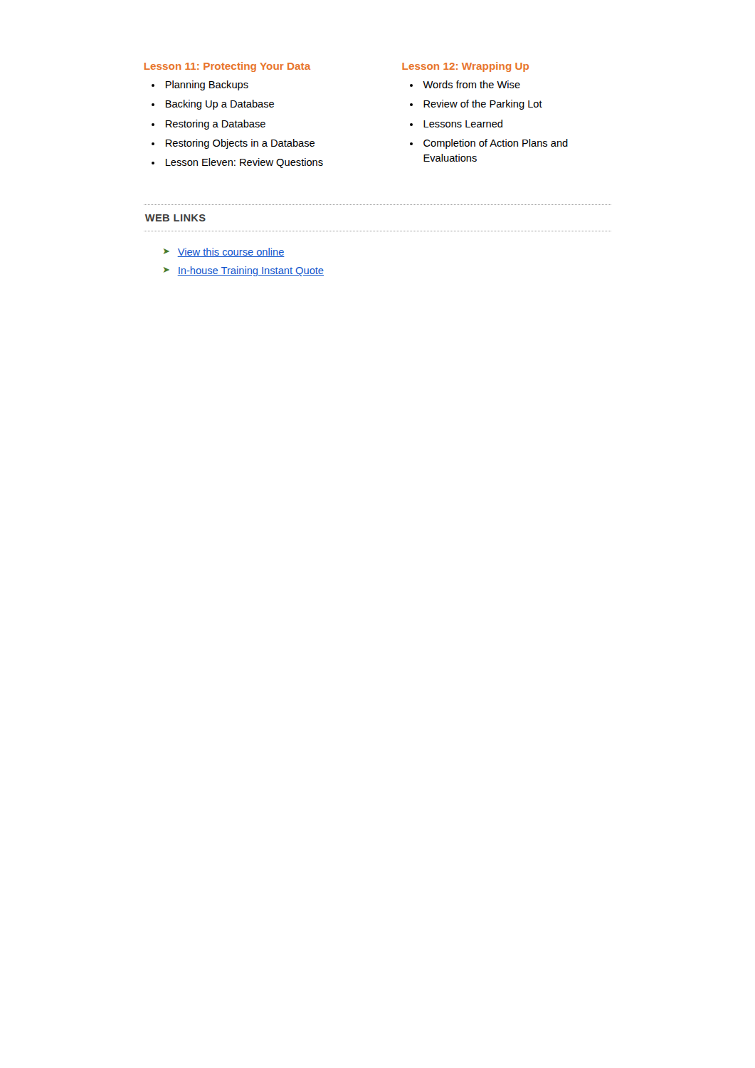Lesson 11: Protecting Your Data
Planning Backups
Backing Up a Database
Restoring a Database
Restoring Objects in a Database
Lesson Eleven: Review Questions
Lesson 12: Wrapping Up
Words from the Wise
Review of the Parking Lot
Lessons Learned
Completion of Action Plans and Evaluations
WEB LINKS
View this course online
In-house Training Instant Quote